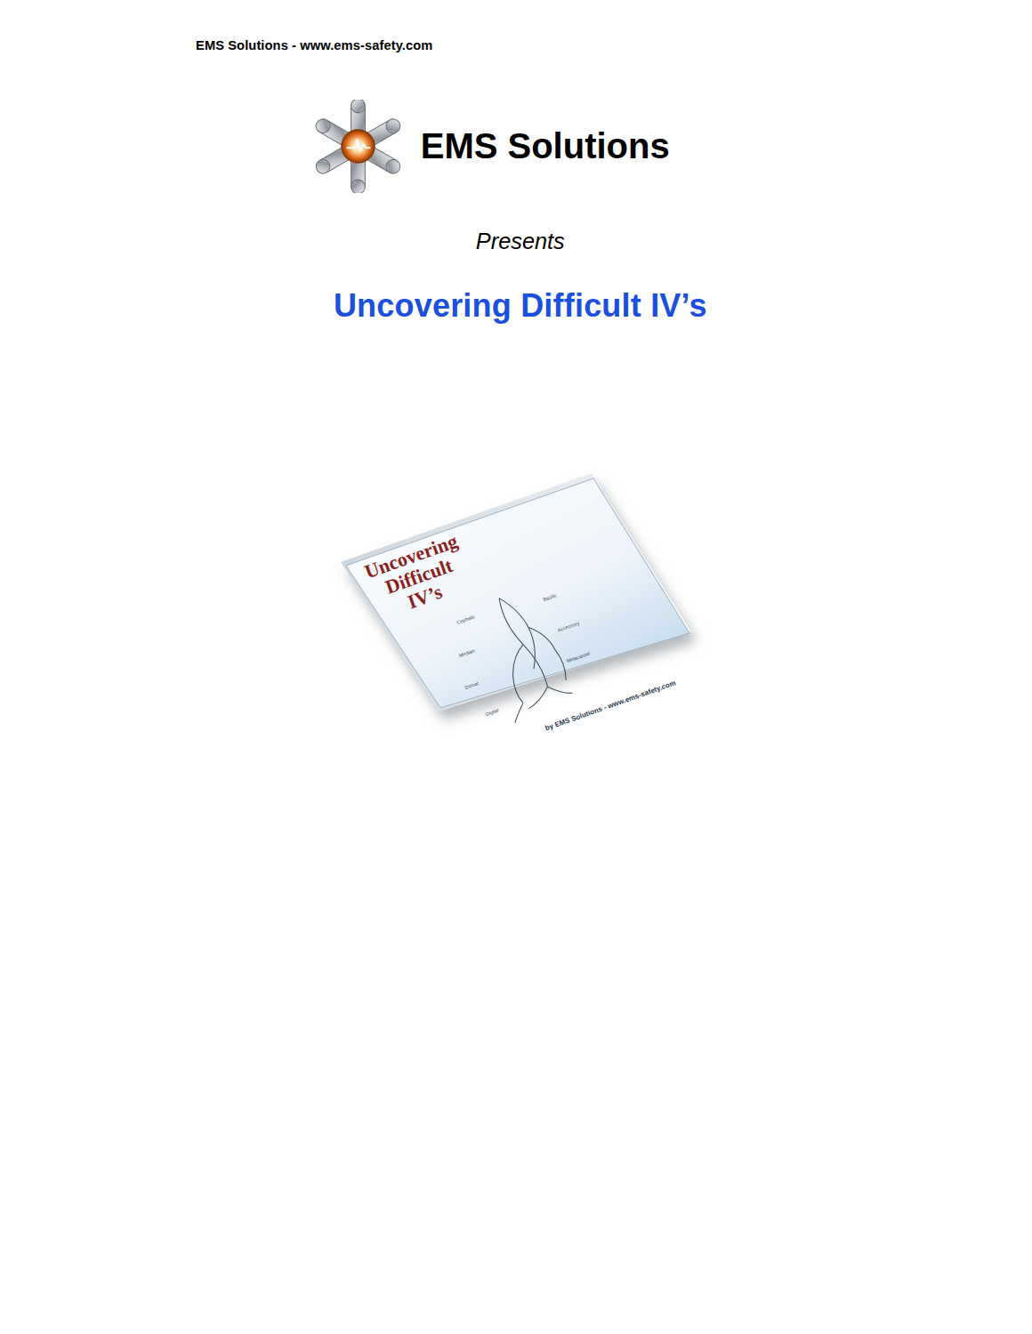EMS Solutions - www.ems-safety.com
EMS Solutions
Presents
Uncovering Difficult IV’s
Uncovering Difficult IV’s Cephalic Basilic Median Accessory Dorsal Metacarpal Digital by EMS Solutions - www.ems-safety.com